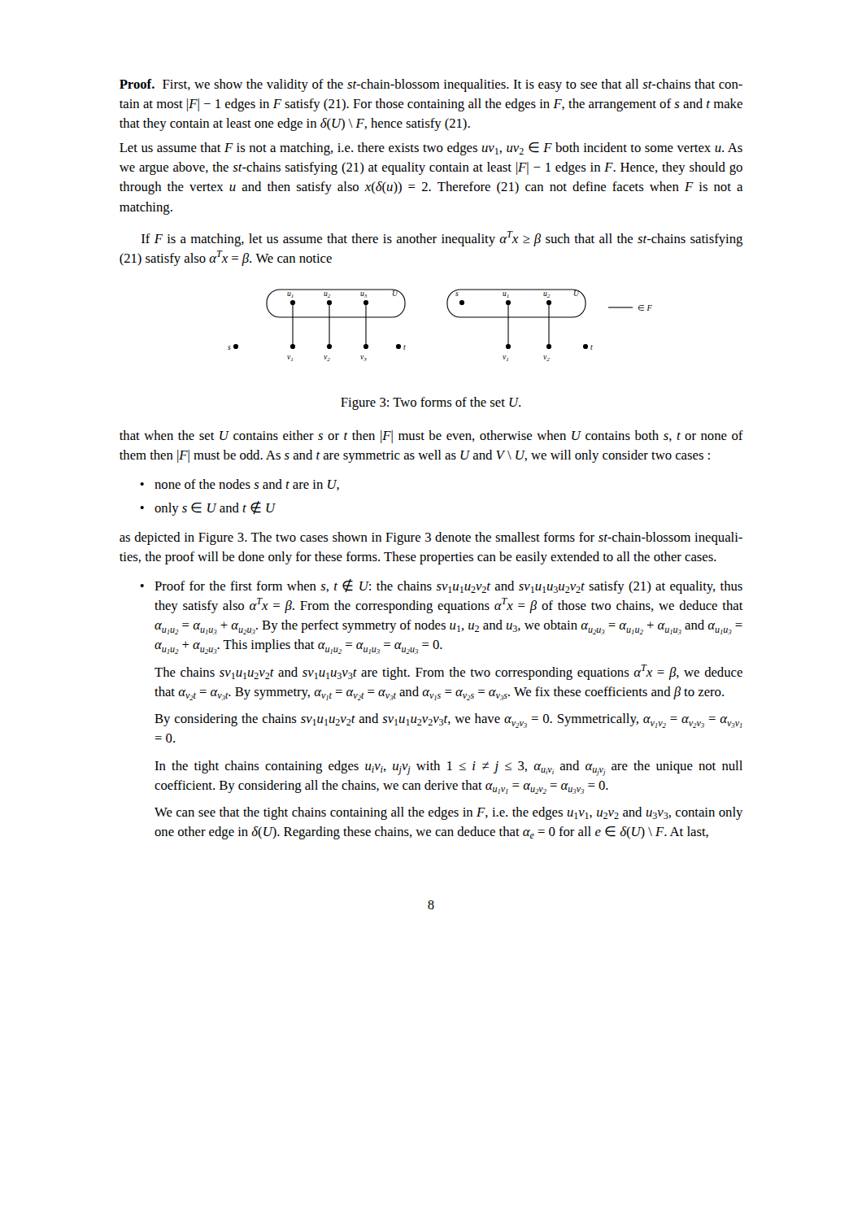Proof. First, we show the validity of the st-chain-blossom inequalities. It is easy to see that all st-chains that contain at most |F| − 1 edges in F satisfy (21). For those containing all the edges in F, the arrangement of s and t make that they contain at least one edge in δ(U) \ F, hence satisfy (21).
Let us assume that F is not a matching, i.e. there exists two edges uv1, uv2 ∈ F both incident to some vertex u. As we argue above, the st-chains satisfying (21) at equality contain at least |F| − 1 edges in F. Hence, they should go through the vertex u and then satisfy also x(δ(u)) = 2. Therefore (21) can not define facets when F is not a matching.
If F is a matching, let us assume that there is another inequality αTx ≥ β such that all the st-chains satisfying (21) satisfy also αTx = β. We can notice
u1 u2 u3 U v1 v2 v3 s t s u1 u2 U v1 v2 t ∈ F
Figure 3: Two forms of the set U.
that when the set U contains either s or t then |F| must be even, otherwise when U contains both s, t or none of them then |F| must be odd. As s and t are symmetric as well as U and V \ U, we will only consider two cases :
none of the nodes s and t are in U,
only s ∈ U and t ∉ U
as depicted in Figure 3. The two cases shown in Figure 3 denote the smallest forms for st-chain-blossom inequalities, the proof will be done only for these forms. These properties can be easily extended to all the other cases.
Proof for the first form when s, t ∉ U: the chains sv1u1u2v2t and sv1u1u3u2v2t satisfy (21) at equality, thus they satisfy also αTx = β. From the corresponding equations αTx = β of those two chains, we deduce that αu1u2 = αu1u3 + αu2u3. By the perfect symmetry of nodes u1, u2 and u3, we obtain αu2u3 = αu1u2 + αu1u3 and αu1u3 = αu1u2 + αu2u3. This implies that αu1u2 = αu1u3 = αu2u3 = 0.
The chains sv1u1u2v2t and sv1u1u3v3t are tight. From the two corresponding equations αTx = β, we deduce that αv2t = αv3t. By symmetry, αv1t = αv2t = αv3t and αv1s = αv2s = αv3s. We fix these coefficients and β to zero.
By considering the chains sv1u1u2v2t and sv1u1u2v2v3t, we have αv2v3 = 0. Symmetrically, αv1v2 = αv2v3 = αv3v1 = 0.
In the tight chains containing edges uivi, ujvj with 1 ≤ i ≠ j ≤ 3, αuivi and αujvj are the unique not null coefficient. By considering all the chains, we can derive that αu1v1 = αu2v2 = αu3v3 = 0.
We can see that the tight chains containing all the edges in F, i.e. the edges u1v1, u2v2 and u3v3, contain only one other edge in δ(U). Regarding these chains, we can deduce that αe = 0 for all e ∈ δ(U) \ F. At last,
8